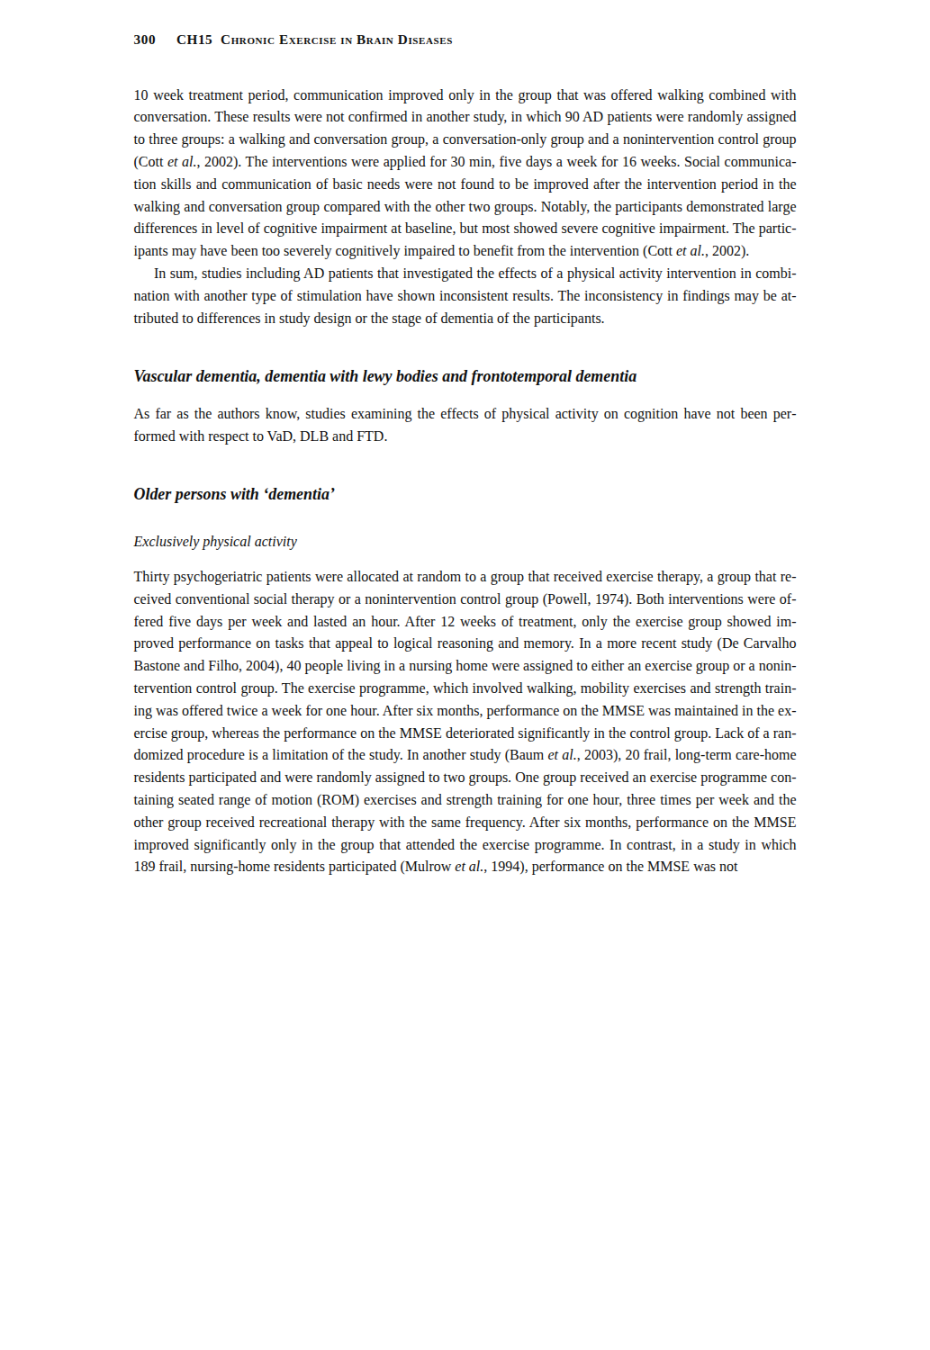300 CH15 Chronic Exercise in Brain Diseases
10 week treatment period, communication improved only in the group that was offered walking combined with conversation. These results were not confirmed in another study, in which 90 AD patients were randomly assigned to three groups: a walking and conversation group, a conversation-only group and a nonintervention control group (Cott et al., 2002). The interventions were applied for 30 min, five days a week for 16 weeks. Social communication skills and communication of basic needs were not found to be improved after the intervention period in the walking and conversation group compared with the other two groups. Notably, the participants demonstrated large differences in level of cognitive impairment at baseline, but most showed severe cognitive impairment. The participants may have been too severely cognitively impaired to benefit from the intervention (Cott et al., 2002).
In sum, studies including AD patients that investigated the effects of a physical activity intervention in combination with another type of stimulation have shown inconsistent results. The inconsistency in findings may be attributed to differences in study design or the stage of dementia of the participants.
Vascular dementia, dementia with lewy bodies and frontotemporal dementia
As far as the authors know, studies examining the effects of physical activity on cognition have not been performed with respect to VaD, DLB and FTD.
Older persons with ‘dementia’
Exclusively physical activity
Thirty psychogeriatric patients were allocated at random to a group that received exercise therapy, a group that received conventional social therapy or a nonintervention control group (Powell, 1974). Both interventions were offered five days per week and lasted an hour. After 12 weeks of treatment, only the exercise group showed improved performance on tasks that appeal to logical reasoning and memory. In a more recent study (De Carvalho Bastone and Filho, 2004), 40 people living in a nursing home were assigned to either an exercise group or a nonintervention control group. The exercise programme, which involved walking, mobility exercises and strength training was offered twice a week for one hour. After six months, performance on the MMSE was maintained in the exercise group, whereas the performance on the MMSE deteriorated significantly in the control group. Lack of a randomized procedure is a limitation of the study. In another study (Baum et al., 2003), 20 frail, long-term care-home residents participated and were randomly assigned to two groups. One group received an exercise programme containing seated range of motion (ROM) exercises and strength training for one hour, three times per week and the other group received recreational therapy with the same frequency. After six months, performance on the MMSE improved significantly only in the group that attended the exercise programme. In contrast, in a study in which 189 frail, nursing-home residents participated (Mulrow et al., 1994), performance on the MMSE was not